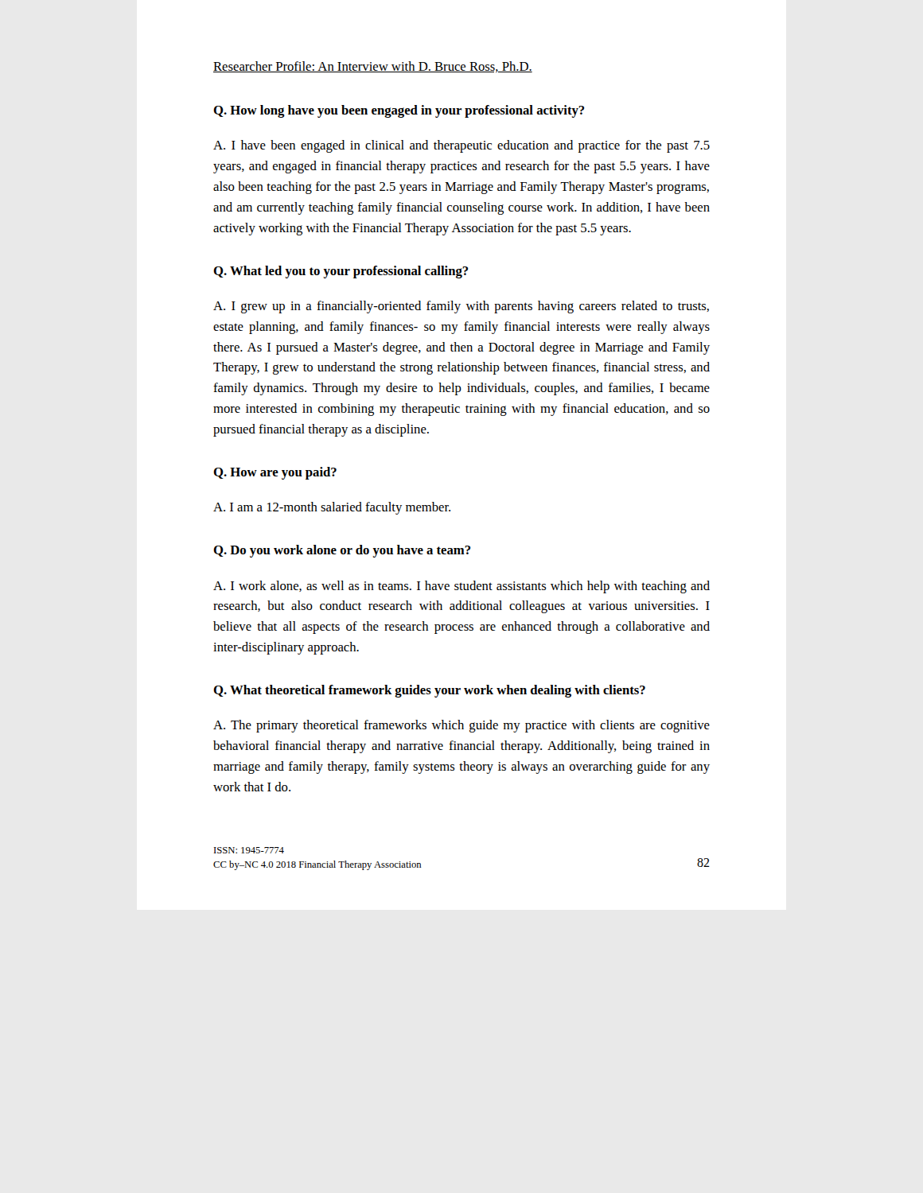Researcher Profile: An Interview with D. Bruce Ross, Ph.D.
Q. How long have you been engaged in your professional activity?
A. I have been engaged in clinical and therapeutic education and practice for the past 7.5 years, and engaged in financial therapy practices and research for the past 5.5 years. I have also been teaching for the past 2.5 years in Marriage and Family Therapy Master's programs, and am currently teaching family financial counseling course work. In addition, I have been actively working with the Financial Therapy Association for the past 5.5 years.
Q. What led you to your professional calling?
A. I grew up in a financially-oriented family with parents having careers related to trusts, estate planning, and family finances- so my family financial interests were really always there. As I pursued a Master's degree, and then a Doctoral degree in Marriage and Family Therapy, I grew to understand the strong relationship between finances, financial stress, and family dynamics. Through my desire to help individuals, couples, and families, I became more interested in combining my therapeutic training with my financial education, and so pursued financial therapy as a discipline.
Q. How are you paid?
A. I am a 12-month salaried faculty member.
Q. Do you work alone or do you have a team?
A. I work alone, as well as in teams. I have student assistants which help with teaching and research, but also conduct research with additional colleagues at various universities. I believe that all aspects of the research process are enhanced through a collaborative and inter-disciplinary approach.
Q. What theoretical framework guides your work when dealing with clients?
A. The primary theoretical frameworks which guide my practice with clients are cognitive behavioral financial therapy and narrative financial therapy. Additionally, being trained in marriage and family therapy, family systems theory is always an overarching guide for any work that I do.
ISSN: 1945-7774 CC by–NC 4.0 2018 Financial Therapy Association 82